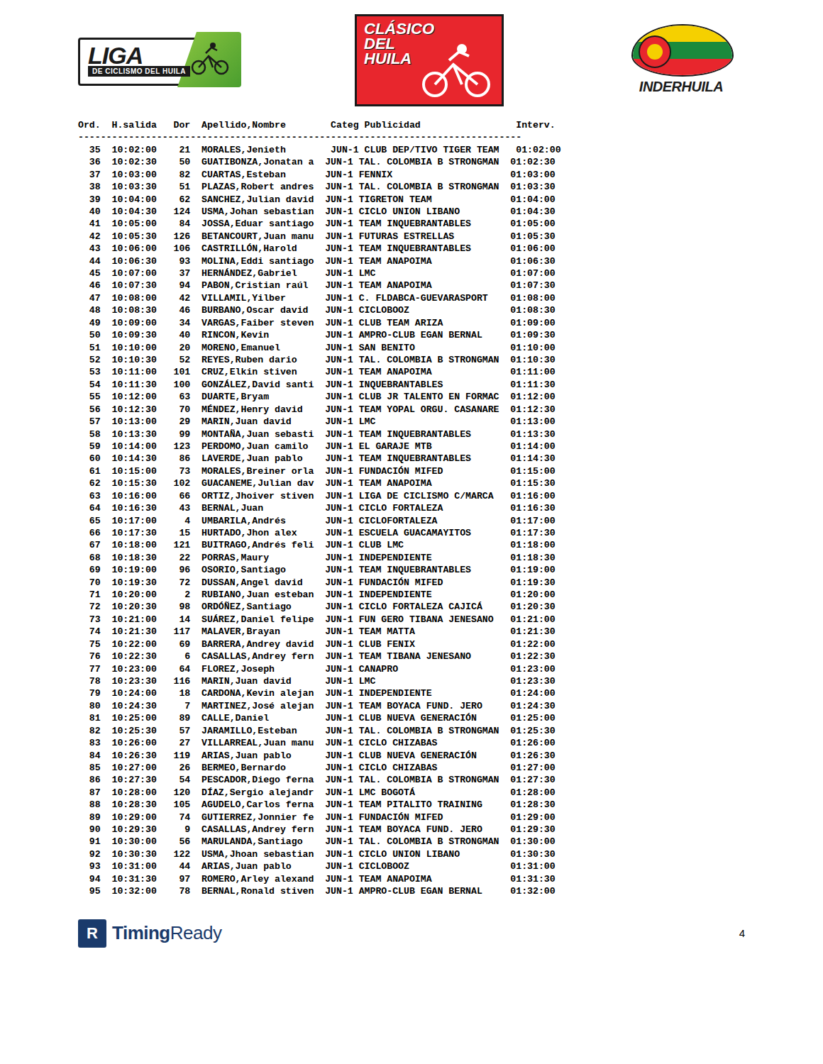LIGA
DE CICLISMO DEL HUILA
CLÁSICO DEL HUILA
INDERHUILA
Ord.  H.salida   Dor  Apellido,Nombre        Categ Publicidad                 Interv.
-------------------------------------------------------------------------------
  35  10:02:00    21  MORALES,Jenieth        JUN-1 CLUB DEP/TIVO TIGER TEAM   01:02:00
  36  10:02:30    50  GUATIBONZA,Jonatan a  JUN-1 TAL. COLOMBIA B STRONGMAN  01:02:30
  37  10:03:00    82  CUARTAS,Esteban       JUN-1 FENNIX                     01:03:00
  38  10:03:30    51  PLAZAS,Robert andres  JUN-1 TAL. COLOMBIA B STRONGMAN  01:03:30
  39  10:04:00    62  SANCHEZ,Julian david  JUN-1 TIGRETON TEAM              01:04:00
  40  10:04:30   124  USMA,Johan sebastian  JUN-1 CICLO UNION LIBANO         01:04:30
  41  10:05:00    84  JOSSA,Eduar santiago  JUN-1 TEAM INQUEBRANTABLES       01:05:00
  42  10:05:30   126  BETANCOURT,Juan manu  JUN-1 FUTURAS ESTRELLAS          01:05:30
  43  10:06:00   106  CASTRILLÓN,Harold     JUN-1 TEAM INQUEBRANTABLES       01:06:00
  44  10:06:30    93  MOLINA,Eddi santiago  JUN-1 TEAM ANAPOIMA              01:06:30
  45  10:07:00    37  HERNÁNDEZ,Gabriel     JUN-1 LMC                        01:07:00
  46  10:07:30    94  PABON,Cristian raúl   JUN-1 TEAM ANAPOIMA              01:07:30
  47  10:08:00    42  VILLAMIL,Yilber       JUN-1 C. FLDABCA-GUEVARASPORT    01:08:00
  48  10:08:30    46  BURBANO,Oscar david   JUN-1 CICLOBOOZ                  01:08:30
  49  10:09:00    34  VARGAS,Faiber steven  JUN-1 CLUB TEAM ARIZA            01:09:00
  50  10:09:30    40  RINCON,Kevin          JUN-1 AMPRO-CLUB EGAN BERNAL     01:09:30
  51  10:10:00    20  MORENO,Emanuel        JUN-1 SAN BENITO                 01:10:00
  52  10:10:30    52  REYES,Ruben dario     JUN-1 TAL. COLOMBIA B STRONGMAN  01:10:30
  53  10:11:00   101  CRUZ,Elkin stiven     JUN-1 TEAM ANAPOIMA              01:11:00
  54  10:11:30   100  GONZÁLEZ,David santi  JUN-1 INQUEBRANTABLES            01:11:30
  55  10:12:00    63  DUARTE,Bryam          JUN-1 CLUB JR TALENTO EN FORMAC  01:12:00
  56  10:12:30    70  MÉNDEZ,Henry david    JUN-1 TEAM YOPAL ORGU. CASANARE  01:12:30
  57  10:13:00    29  MARIN,Juan david      JUN-1 LMC                        01:13:00
  58  10:13:30    99  MONTAÑA,Juan sebasti  JUN-1 TEAM INQUEBRANTABLES       01:13:30
  59  10:14:00   123  PERDOMO,Juan camilo   JUN-1 EL GARAJE MTB              01:14:00
  60  10:14:30    86  LAVERDE,Juan pablo    JUN-1 TEAM INQUEBRANTABLES       01:14:30
  61  10:15:00    73  MORALES,Breiner orla  JUN-1 FUNDACIÓN MIFED            01:15:00
  62  10:15:30   102  GUACANEME,Julian dav  JUN-1 TEAM ANAPOIMA              01:15:30
  63  10:16:00    66  ORTIZ,Jhoiver stiven  JUN-1 LIGA DE CICLISMO C/MARCA   01:16:00
  64  10:16:30    43  BERNAL,Juan           JUN-1 CICLO FORTALEZA            01:16:30
  65  10:17:00     4  UMBARILA,Andrés       JUN-1 CICLOFORTALEZA             01:17:00
  66  10:17:30    15  HURTADO,Jhon alex     JUN-1 ESCUELA GUACAMAYITOS       01:17:30
  67  10:18:00   121  BUITRAGO,Andrés feli  JUN-1 CLUB LMC                   01:18:00
  68  10:18:30    22  PORRAS,Maury          JUN-1 INDEPENDIENTE              01:18:30
  69  10:19:00    96  OSORIO,Santiago       JUN-1 TEAM INQUEBRANTABLES       01:19:00
  70  10:19:30    72  DUSSAN,Angel david    JUN-1 FUNDACIÓN MIFED            01:19:30
  71  10:20:00     2  RUBIANO,Juan esteban  JUN-1 INDEPENDIENTE              01:20:00
  72  10:20:30    98  ORDÓÑEZ,Santiago      JUN-1 CICLO FORTALEZA CAJICÁ     01:20:30
  73  10:21:00    14  SUÁREZ,Daniel felipe  JUN-1 FUN GERO TIBANA JENESANO   01:21:00
  74  10:21:30   117  MALAVER,Brayan        JUN-1 TEAM MATTA                 01:21:30
  75  10:22:00    69  BARRERA,Andrey david  JUN-1 CLUB FENIX                 01:22:00
  76  10:22:30     6  CASALLAS,Andrey fern  JUN-1 TEAM TIBANA JENESANO       01:22:30
  77  10:23:00    64  FLOREZ,Joseph         JUN-1 CANAPRO                    01:23:00
  78  10:23:30   116  MARIN,Juan david      JUN-1 LMC                        01:23:30
  79  10:24:00    18  CARDONA,Kevin alejan  JUN-1 INDEPENDIENTE              01:24:00
  80  10:24:30     7  MARTINEZ,José alejan  JUN-1 TEAM BOYACA FUND. JERO     01:24:30
  81  10:25:00    89  CALLE,Daniel          JUN-1 CLUB NUEVA GENERACIÓN      01:25:00
  82  10:25:30    57  JARAMILLO,Esteban     JUN-1 TAL. COLOMBIA B STRONGMAN  01:25:30
  83  10:26:00    27  VILLARREAL,Juan manu  JUN-1 CICLO CHIZABAS             01:26:00
  84  10:26:30   119  ARIAS,Juan pablo      JUN-1 CLUB NUEVA GENERACIÓN      01:26:30
  85  10:27:00    26  BERMEO,Bernardo       JUN-1 CICLO CHIZABAS             01:27:00
  86  10:27:30    54  PESCADOR,Diego ferna  JUN-1 TAL. COLOMBIA B STRONGMAN  01:27:30
  87  10:28:00   120  DÍAZ,Sergio alejandr  JUN-1 LMC BOGOTÁ                 01:28:00
  88  10:28:30   105  AGUDELO,Carlos ferna  JUN-1 TEAM PITALITO TRAINING     01:28:30
  89  10:29:00    74  GUTIERREZ,Jonnier fe  JUN-1 FUNDACIÓN MIFED            01:29:00
  90  10:29:30     9  CASALLAS,Andrey fern  JUN-1 TEAM BOYACA FUND. JERO     01:29:30
  91  10:30:00    56  MARULANDA,Santiago    JUN-1 TAL. COLOMBIA B STRONGMAN  01:30:00
  92  10:30:30   122  USMA,Jhoan sebastian  JUN-1 CICLO UNION LIBANO         01:30:30
  93  10:31:00    44  ARIAS,Juan pablo      JUN-1 CICLOBOOZ                  01:31:00
  94  10:31:30    97  ROMERO,Arley alexand  JUN-1 TEAM ANAPOIMA              01:31:30
  95  10:32:00    78  BERNAL,Ronald stiven  JUN-1 AMPRO-CLUB EGAN BERNAL     01:32:00
R
TimingReady
4